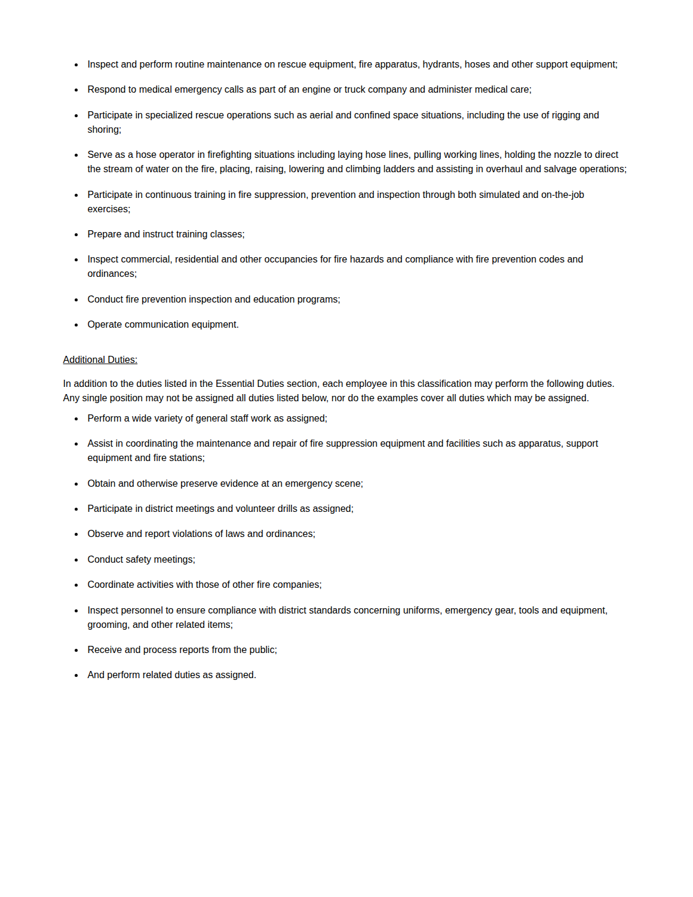Inspect and perform routine maintenance on rescue equipment, fire apparatus, hydrants, hoses and other support equipment;
Respond to medical emergency calls as part of an engine or truck company and administer medical care;
Participate in specialized rescue operations such as aerial and confined space situations, including the use of rigging and shoring;
Serve as a hose operator in firefighting situations including laying hose lines, pulling working lines, holding the nozzle to direct the stream of water on the fire, placing, raising, lowering and climbing ladders and assisting in overhaul and salvage operations;
Participate in continuous training in fire suppression, prevention and inspection through both simulated and on-the-job exercises;
Prepare and instruct training classes;
Inspect commercial, residential and other occupancies for fire hazards and compliance with fire prevention codes and ordinances;
Conduct fire prevention inspection and education programs;
Operate communication equipment.
Additional Duties:
In addition to the duties listed in the Essential Duties section, each employee in this classification may perform the following duties. Any single position may not be assigned all duties listed below, nor do the examples cover all duties which may be assigned.
Perform a wide variety of general staff work as assigned;
Assist in coordinating the maintenance and repair of fire suppression equipment and facilities such as apparatus, support equipment and fire stations;
Obtain and otherwise preserve evidence at an emergency scene;
Participate in district meetings and volunteer drills as assigned;
Observe and report violations of laws and ordinances;
Conduct safety meetings;
Coordinate activities with those of other fire companies;
Inspect personnel to ensure compliance with district standards concerning uniforms, emergency gear, tools and equipment, grooming, and other related items;
Receive and process reports from the public;
And perform related duties as assigned.